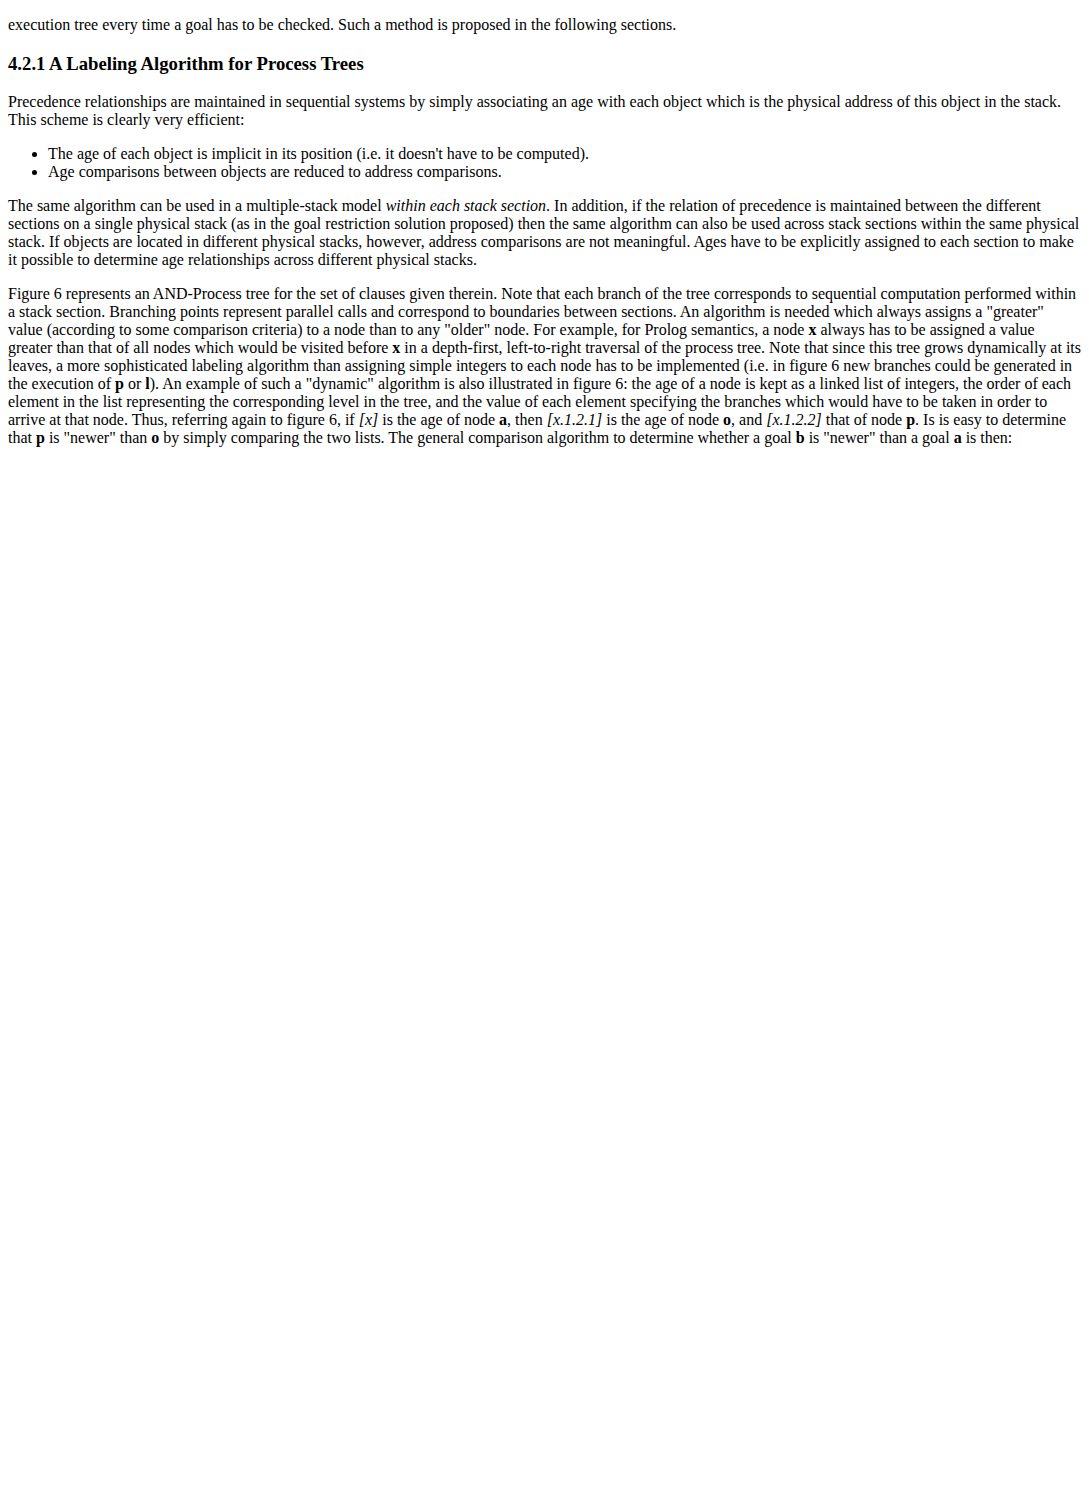execution tree every time a goal has to be checked. Such a method is proposed in the following sections.
4.2.1 A Labeling Algorithm for Process Trees
Precedence relationships are maintained in sequential systems by simply associating an age with each object which is the physical address of this object in the stack. This scheme is clearly very efficient:
The age of each object is implicit in its position (i.e. it doesn't have to be computed).
Age comparisons between objects are reduced to address comparisons.
The same algorithm can be used in a multiple-stack model within each stack section. In addition, if the relation of precedence is maintained between the different sections on a single physical stack (as in the goal restriction solution proposed) then the same algorithm can also be used across stack sections within the same physical stack. If objects are located in different physical stacks, however, address comparisons are not meaningful. Ages have to be explicitly assigned to each section to make it possible to determine age relationships across different physical stacks.
Figure 6 represents an AND-Process tree for the set of clauses given therein. Note that each branch of the tree corresponds to sequential computation performed within a stack section. Branching points represent parallel calls and correspond to boundaries between sections. An algorithm is needed which always assigns a "greater" value (according to some comparison criteria) to a node than to any "older" node. For example, for Prolog semantics, a node x always has to be assigned a value greater than that of all nodes which would be visited before x in a depth-first, left-to-right traversal of the process tree. Note that since this tree grows dynamically at its leaves, a more sophisticated labeling algorithm than assigning simple integers to each node has to be implemented (i.e. in figure 6 new branches could be generated in the execution of p or l). An example of such a "dynamic" algorithm is also illustrated in figure 6: the age of a node is kept as a linked list of integers, the order of each element in the list representing the corresponding level in the tree, and the value of each element specifying the branches which would have to be taken in order to arrive at that node. Thus, referring again to figure 6, if [x] is the age of node a, then [x.1.2.1] is the age of node o, and [x.1.2.2] that of node p. Is is easy to determine that p is "newer" than o by simply comparing the two lists. The general comparison algorithm to determine whether a goal b is "newer" than a goal a is then: